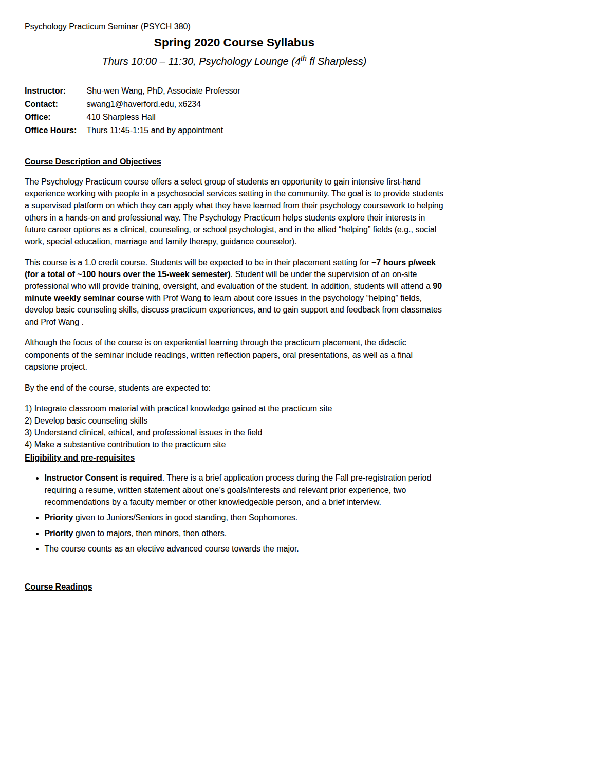Psychology Practicum Seminar (PSYCH 380)
Spring 2020 Course Syllabus
Thurs 10:00 – 11:30, Psychology Lounge (4th fl Sharpless)
| Instructor: | Shu-wen Wang, PhD, Associate Professor |
| Contact: | swang1@haverford.edu, x6234 |
| Office: | 410 Sharpless Hall |
| Office Hours: | Thurs 11:45-1:15 and by appointment |
Course Description and Objectives
The Psychology Practicum course offers a select group of students an opportunity to gain intensive first-hand experience working with people in a psychosocial services setting in the community. The goal is to provide students a supervised platform on which they can apply what they have learned from their psychology coursework to helping others in a hands-on and professional way. The Psychology Practicum helps students explore their interests in future career options as a clinical, counseling, or school psychologist, and in the allied “helping” fields (e.g., social work, special education, marriage and family therapy, guidance counselor).
This course is a 1.0 credit course. Students will be expected to be in their placement setting for ~7 hours p/week (for a total of ~100 hours over the 15-week semester). Student will be under the supervision of an on-site professional who will provide training, oversight, and evaluation of the student. In addition, students will attend a 90 minute weekly seminar course with Prof Wang to learn about core issues in the psychology “helping” fields, develop basic counseling skills, discuss practicum experiences, and to gain support and feedback from classmates and Prof Wang .
Although the focus of the course is on experiential learning through the practicum placement, the didactic components of the seminar include readings, written reflection papers, oral presentations, as well as a final capstone project.
By the end of the course, students are expected to:
1) Integrate classroom material with practical knowledge gained at the practicum site
2) Develop basic counseling skills
3) Understand clinical, ethical, and professional issues in the field
4) Make a substantive contribution to the practicum site
Eligibility and pre-requisites
Instructor Consent is required. There is a brief application process during the Fall pre-registration period requiring a resume, written statement about one’s goals/interests and relevant prior experience, two recommendations by a faculty member or other knowledgeable person, and a brief interview.
Priority given to Juniors/Seniors in good standing, then Sophomores.
Priority given to majors, then minors, then others.
The course counts as an elective advanced course towards the major.
Course Readings